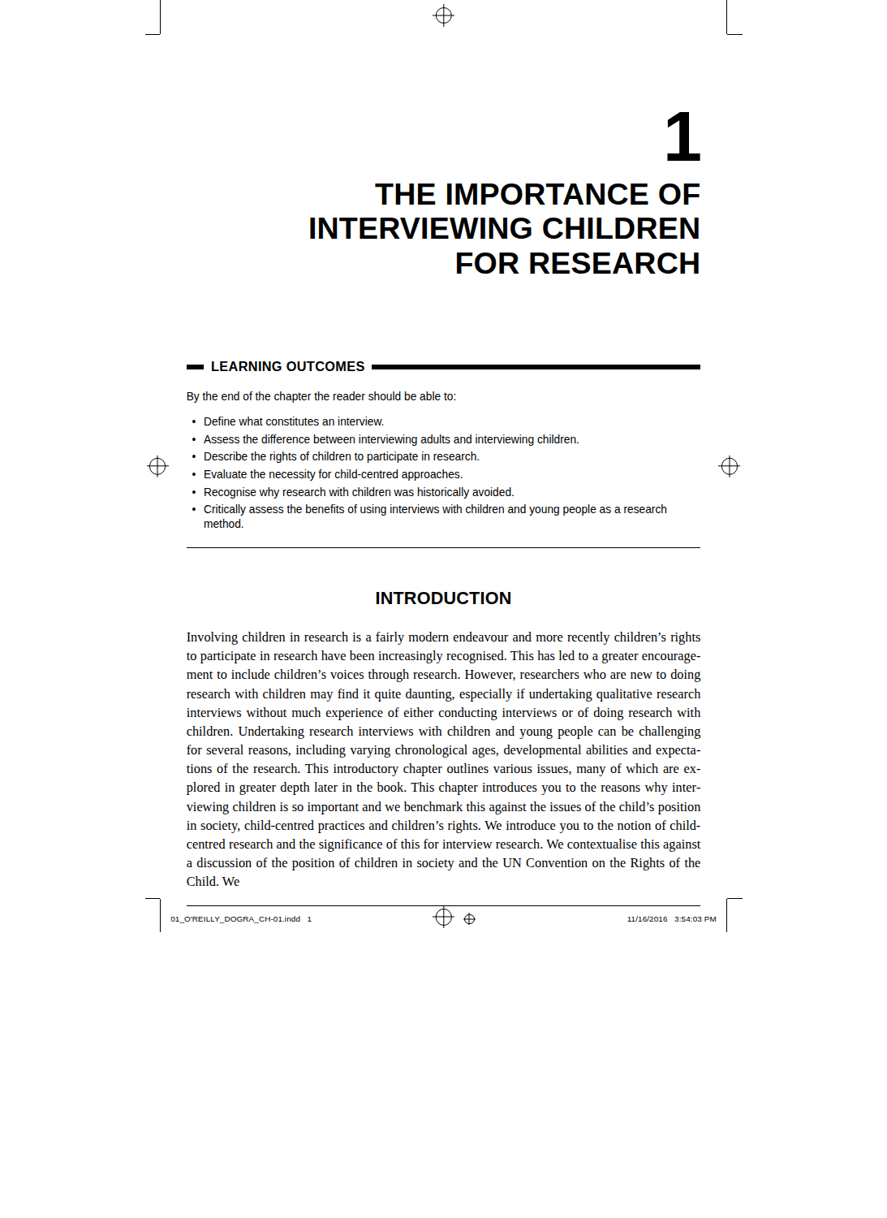1
The Importance of
Interviewing Children
for Research
LEARNING OUTCOMES
By the end of the chapter the reader should be able to:
Define what constitutes an interview.
Assess the difference between interviewing adults and interviewing children.
Describe the rights of children to participate in research.
Evaluate the necessity for child-centred approaches.
Recognise why research with children was historically avoided.
Critically assess the benefits of using interviews with children and young people as a research method.
INTRODUCTION
Involving children in research is a fairly modern endeavour and more recently children’s rights to participate in research have been increasingly recognised. This has led to a greater encouragement to include children’s voices through research. However, researchers who are new to doing research with children may find it quite daunting, especially if undertaking qualitative research interviews without much experience of either conducting interviews or of doing research with children. Undertaking research interviews with children and young people can be challenging for several reasons, including varying chronological ages, developmental abilities and expectations of the research. This introductory chapter outlines various issues, many of which are explored in greater depth later in the book. This chapter introduces you to the reasons why interviewing children is so important and we benchmark this against the issues of the child’s position in society, child-centred practices and children’s rights. We introduce you to the notion of child-centred research and the significance of this for interview research. We contextualise this against a discussion of the position of children in society and the UN Convention on the Rights of the Child. We
01_O'REILLY_DOGRA_CH-01.indd 1 11/16/2016 3:54:03 PM